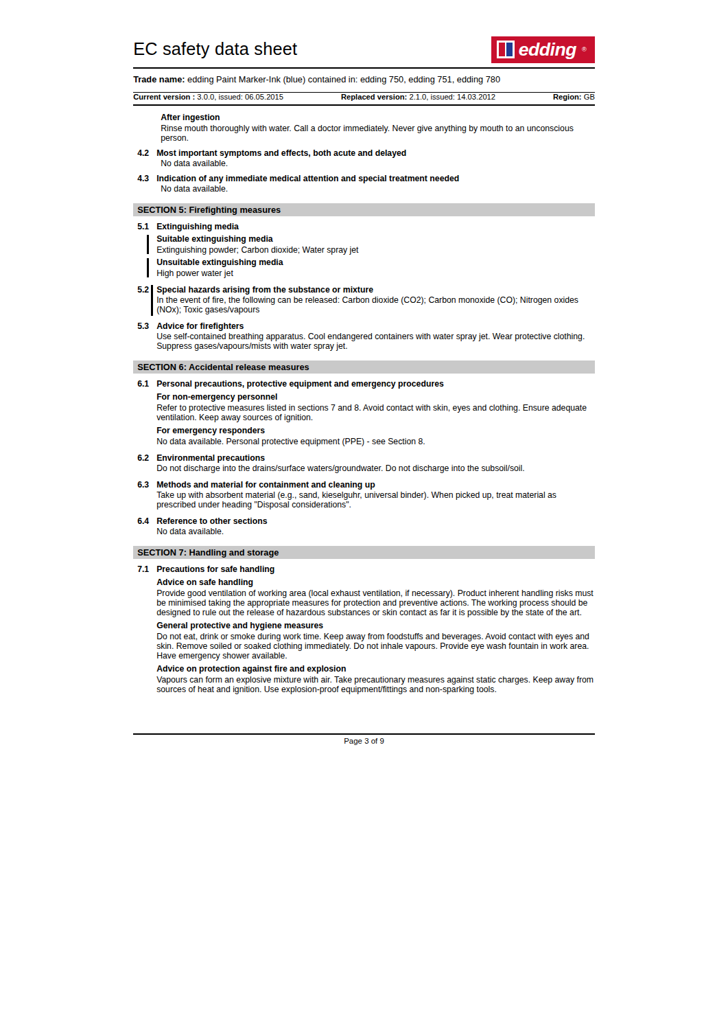EC safety data sheet
edding
®
Trade name: edding Paint Marker-Ink (blue) contained in: edding 750, edding 751, edding 780
Current version : 3.0.0, issued: 06.05.2015 Replaced version: 2.1.0, issued: 14.03.2012 Region: GB
After ingestion
Rinse mouth thoroughly with water. Call a doctor immediately. Never give anything by mouth to an unconscious person.
4.2
Most important symptoms and effects, both acute and delayed
No data available.
4.3
Indication of any immediate medical attention and special treatment needed
No data available.
SECTION 5: Firefighting measures
5.1
Extinguishing media
Suitable extinguishing media
Extinguishing powder; Carbon dioxide; Water spray jet
Unsuitable extinguishing media
High power water jet
5.2
Special hazards arising from the substance or mixture
In the event of fire, the following can be released: Carbon dioxide (CO2); Carbon monoxide (CO); Nitrogen oxides (NOx); Toxic gases/vapours
5.3
Advice for firefighters
Use self-contained breathing apparatus. Cool endangered containers with water spray jet. Wear protective clothing. Suppress gases/vapours/mists with water spray jet.
SECTION 6: Accidental release measures
6.1
Personal precautions, protective equipment and emergency procedures
For non-emergency personnel
Refer to protective measures listed in sections 7 and 8. Avoid contact with skin, eyes and clothing. Ensure adequate ventilation. Keep away sources of ignition.
For emergency responders
No data available. Personal protective equipment (PPE) - see Section 8.
6.2
Environmental precautions
Do not discharge into the drains/surface waters/groundwater. Do not discharge into the subsoil/soil.
6.3
Methods and material for containment and cleaning up
Take up with absorbent material (e.g., sand, kieselguhr, universal binder). When picked up, treat material as prescribed under heading "Disposal considerations".
6.4
Reference to other sections
No data available.
SECTION 7: Handling and storage
7.1
Precautions for safe handling
Advice on safe handling
Provide good ventilation of working area (local exhaust ventilation, if necessary). Product inherent handling risks must be minimised taking the appropriate measures for protection and preventive actions. The working process should be designed to rule out the release of hazardous substances or skin contact as far it is possible by the state of the art.
General protective and hygiene measures
Do not eat, drink or smoke during work time. Keep away from foodstuffs and beverages. Avoid contact with eyes and skin. Remove soiled or soaked clothing immediately. Do not inhale vapours. Provide eye wash fountain in work area. Have emergency shower available.
Advice on protection against fire and explosion
Vapours can form an explosive mixture with air. Take precautionary measures against static charges. Keep away from sources of heat and ignition. Use explosion-proof equipment/fittings and non-sparking tools.
Page 3 of 9